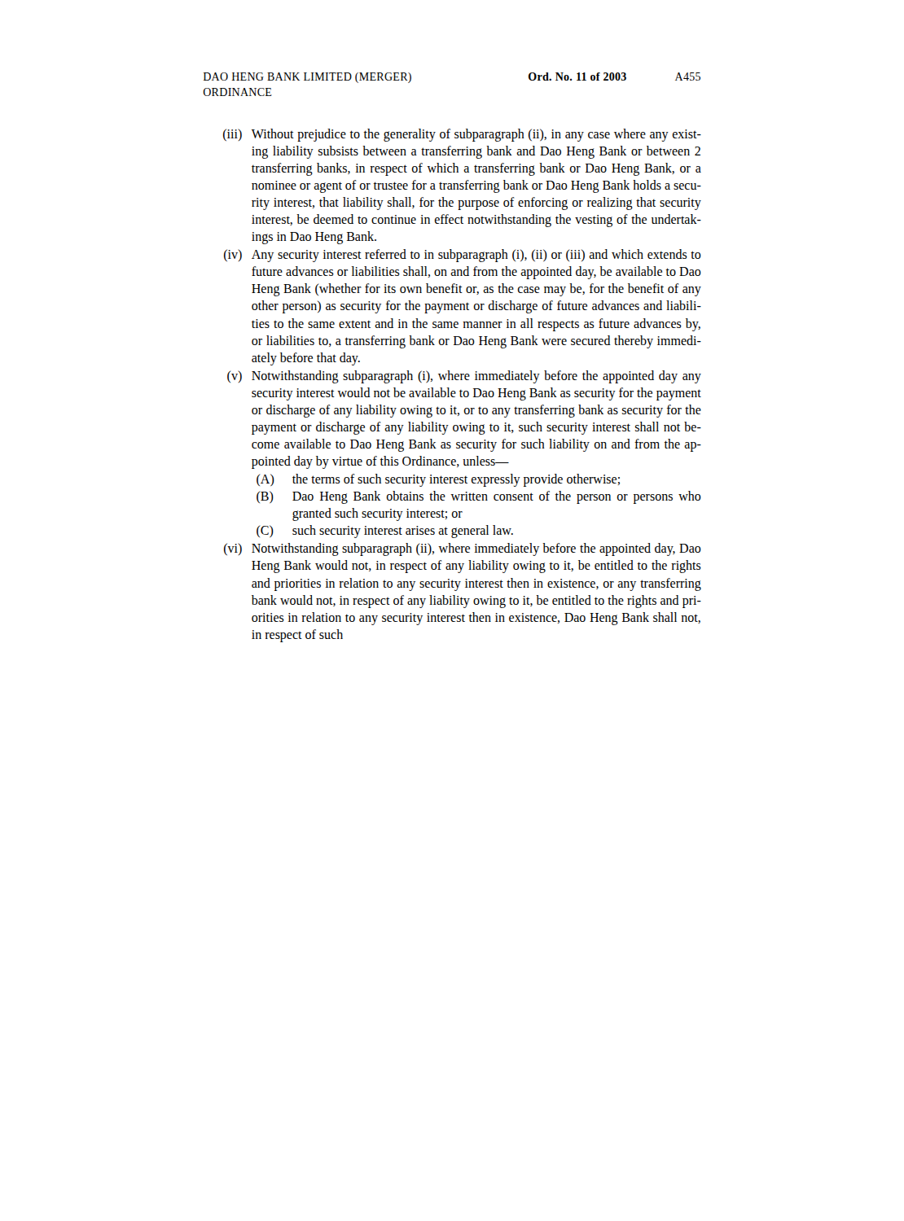Dao Heng Bank Limited (Merger)
Ordinance
Ord. No. 11 of 2003
A455
(iii) Without prejudice to the generality of subparagraph (ii), in any case where any existing liability subsists between a transferring bank and Dao Heng Bank or between 2 transferring banks, in respect of which a transferring bank or Dao Heng Bank, or a nominee or agent of or trustee for a transferring bank or Dao Heng Bank holds a security interest, that liability shall, for the purpose of enforcing or realizing that security interest, be deemed to continue in effect notwithstanding the vesting of the undertakings in Dao Heng Bank.
(iv) Any security interest referred to in subparagraph (i), (ii) or (iii) and which extends to future advances or liabilities shall, on and from the appointed day, be available to Dao Heng Bank (whether for its own benefit or, as the case may be, for the benefit of any other person) as security for the payment or discharge of future advances and liabilities to the same extent and in the same manner in all respects as future advances by, or liabilities to, a transferring bank or Dao Heng Bank were secured thereby immediately before that day.
(v) Notwithstanding subparagraph (i), where immediately before the appointed day any security interest would not be available to Dao Heng Bank as security for the payment or discharge of any liability owing to it, or to any transferring bank as security for the payment or discharge of any liability owing to it, such security interest shall not become available to Dao Heng Bank as security for such liability on and from the appointed day by virtue of this Ordinance, unless—
(A) the terms of such security interest expressly provide otherwise;
(B) Dao Heng Bank obtains the written consent of the person or persons who granted such security interest; or
(C) such security interest arises at general law.
(vi) Notwithstanding subparagraph (ii), where immediately before the appointed day, Dao Heng Bank would not, in respect of any liability owing to it, be entitled to the rights and priorities in relation to any security interest then in existence, or any transferring bank would not, in respect of any liability owing to it, be entitled to the rights and priorities in relation to any security interest then in existence, Dao Heng Bank shall not, in respect of such